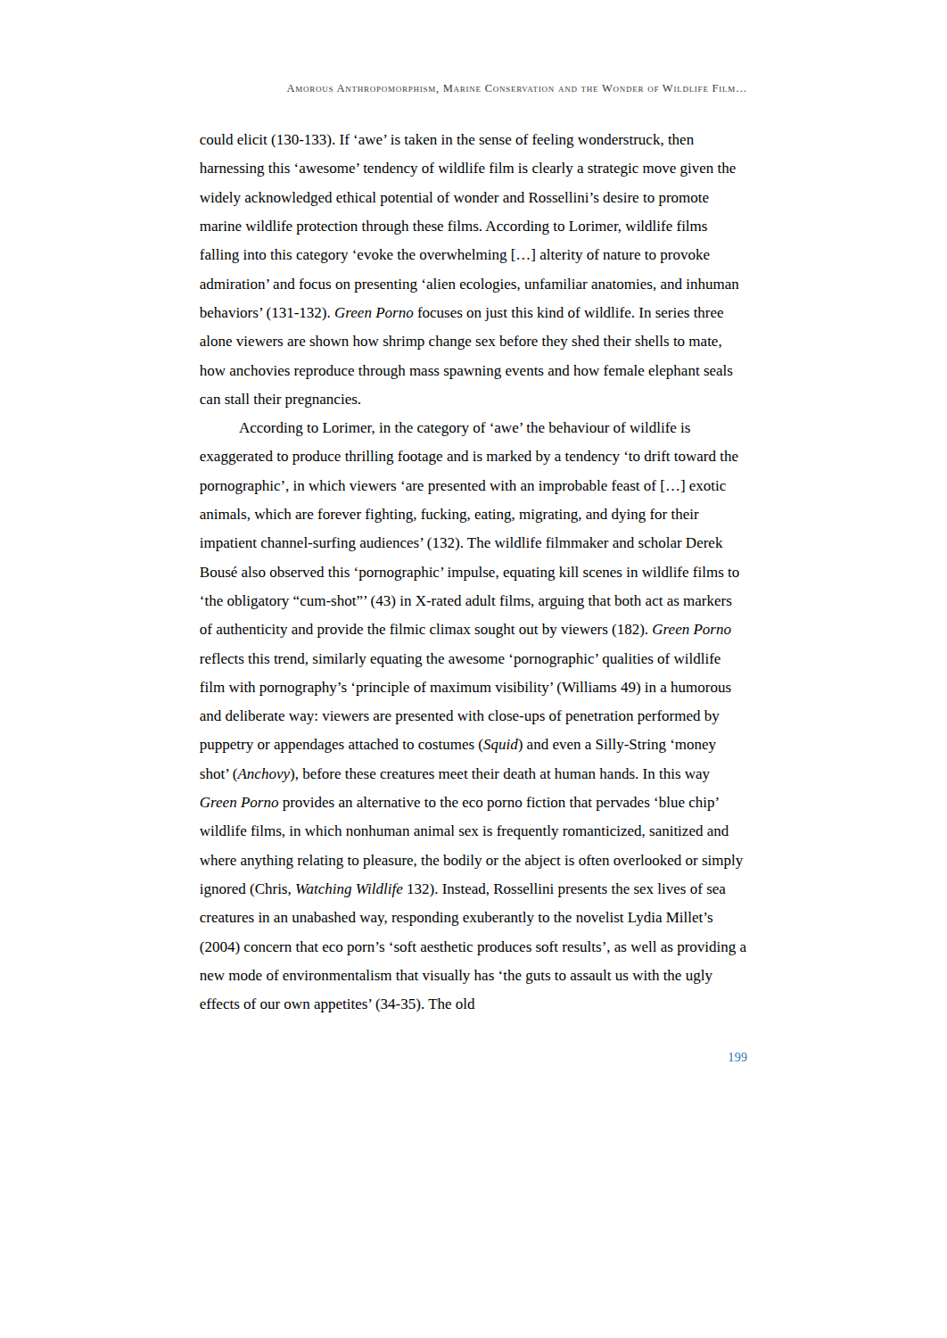Amorous Anthropomorphism, Marine Conservation and the Wonder of Wildlife Film…
could elicit (130-133). If ‘awe’ is taken in the sense of feeling wonderstruck, then harnessing this ‘awesome’ tendency of wildlife film is clearly a strategic move given the widely acknowledged ethical potential of wonder and Rossellini’s desire to promote marine wildlife protection through these films. According to Lorimer, wildlife films falling into this category ‘evoke the overwhelming […] alterity of nature to provoke admiration’ and focus on presenting ‘alien ecologies, unfamiliar anatomies, and inhuman behaviors’ (131-132). Green Porno focuses on just this kind of wildlife. In series three alone viewers are shown how shrimp change sex before they shed their shells to mate, how anchovies reproduce through mass spawning events and how female elephant seals can stall their pregnancies.
According to Lorimer, in the category of ‘awe’ the behaviour of wildlife is exaggerated to produce thrilling footage and is marked by a tendency ‘to drift toward the pornographic’, in which viewers ‘are presented with an improbable feast of […] exotic animals, which are forever fighting, fucking, eating, migrating, and dying for their impatient channel-surfing audiences’ (132). The wildlife filmmaker and scholar Derek Bousé also observed this ‘pornographic’ impulse, equating kill scenes in wildlife films to ‘the obligatory “cum-shot”’ (43) in X-rated adult films, arguing that both act as markers of authenticity and provide the filmic climax sought out by viewers (182). Green Porno reflects this trend, similarly equating the awesome ‘pornographic’ qualities of wildlife film with pornography’s ‘principle of maximum visibility’ (Williams 49) in a humorous and deliberate way: viewers are presented with close-ups of penetration performed by puppetry or appendages attached to costumes (Squid) and even a Silly-String ‘money shot’ (Anchovy), before these creatures meet their death at human hands. In this way Green Porno provides an alternative to the eco porno fiction that pervades ‘blue chip’ wildlife films, in which nonhuman animal sex is frequently romanticized, sanitized and where anything relating to pleasure, the bodily or the abject is often overlooked or simply ignored (Chris, Watching Wildlife 132). Instead, Rossellini presents the sex lives of sea creatures in an unabashed way, responding exuberantly to the novelist Lydia Millet’s (2004) concern that eco porn’s ‘soft aesthetic produces soft results’, as well as providing a new mode of environmentalism that visually has ‘the guts to assault us with the ugly effects of our own appetites’ (34-35). The old
199